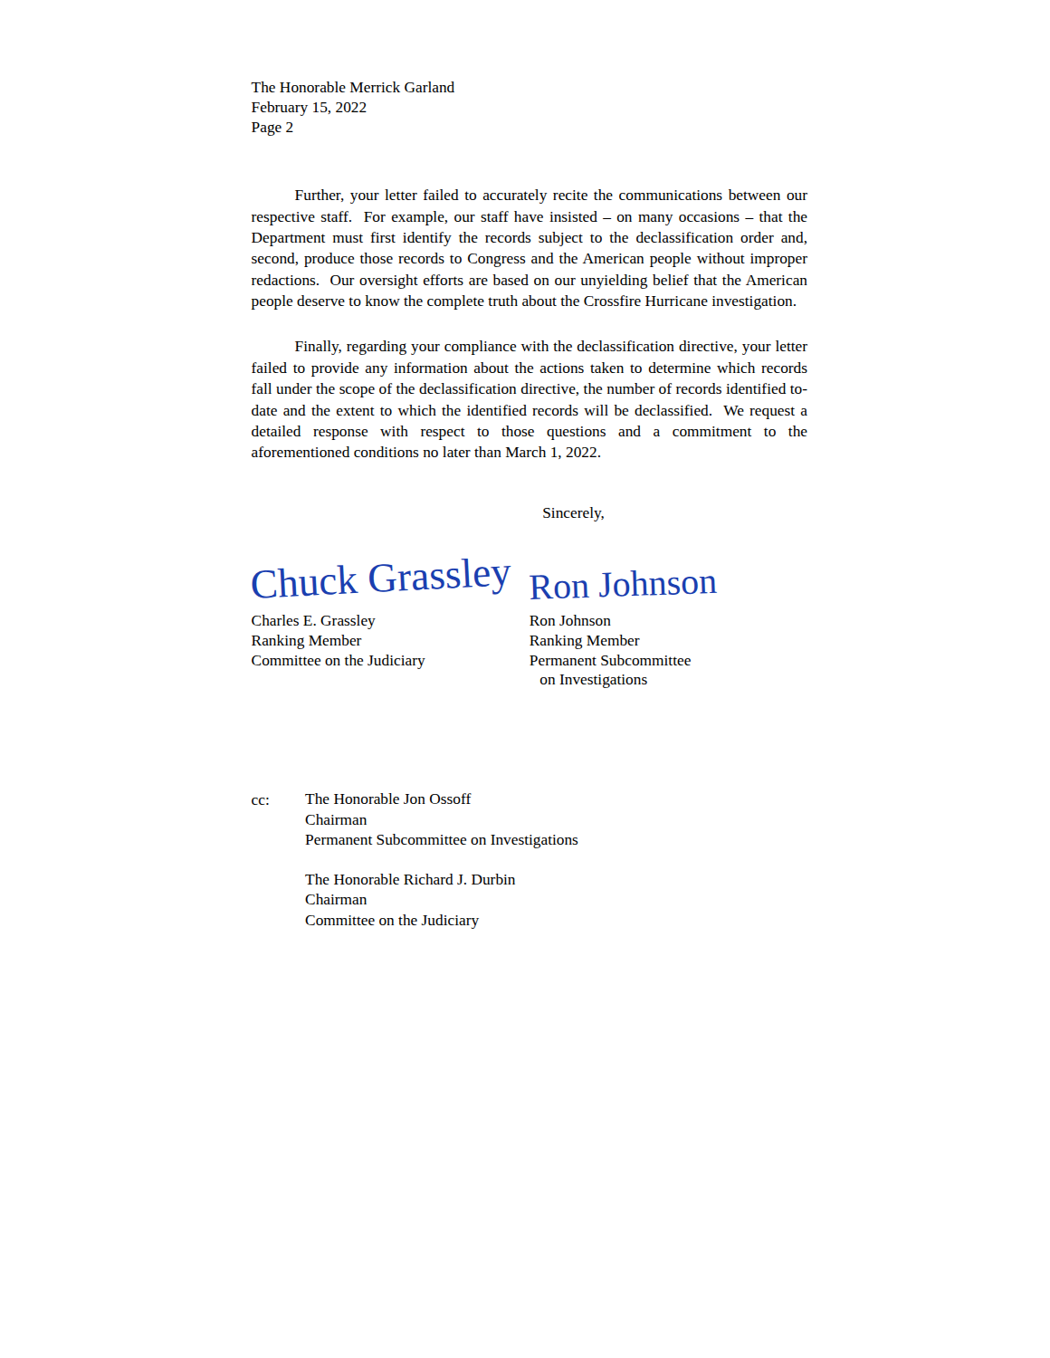The Honorable Merrick Garland
February 15, 2022
Page 2
Further, your letter failed to accurately recite the communications between our respective staff. For example, our staff have insisted – on many occasions – that the Department must first identify the records subject to the declassification order and, second, produce those records to Congress and the American people without improper redactions. Our oversight efforts are based on our unyielding belief that the American people deserve to know the complete truth about the Crossfire Hurricane investigation.
Finally, regarding your compliance with the declassification directive, your letter failed to provide any information about the actions taken to determine which records fall under the scope of the declassification directive, the number of records identified to-date and the extent to which the identified records will be declassified. We request a detailed response with respect to those questions and a commitment to the aforementioned conditions no later than March 1, 2022.
Sincerely,
| Chuck Grassley Charles E. Grassley Ranking Member Committee on the Judiciary | Ron Johnson Ron Johnson Ranking Member Permanent Subcommittee on Investigations |
| cc: | The Honorable Jon Ossoff Chairman Permanent Subcommittee on Investigations The Honorable Richard J. Durbin Chairman Committee on the Judiciary |